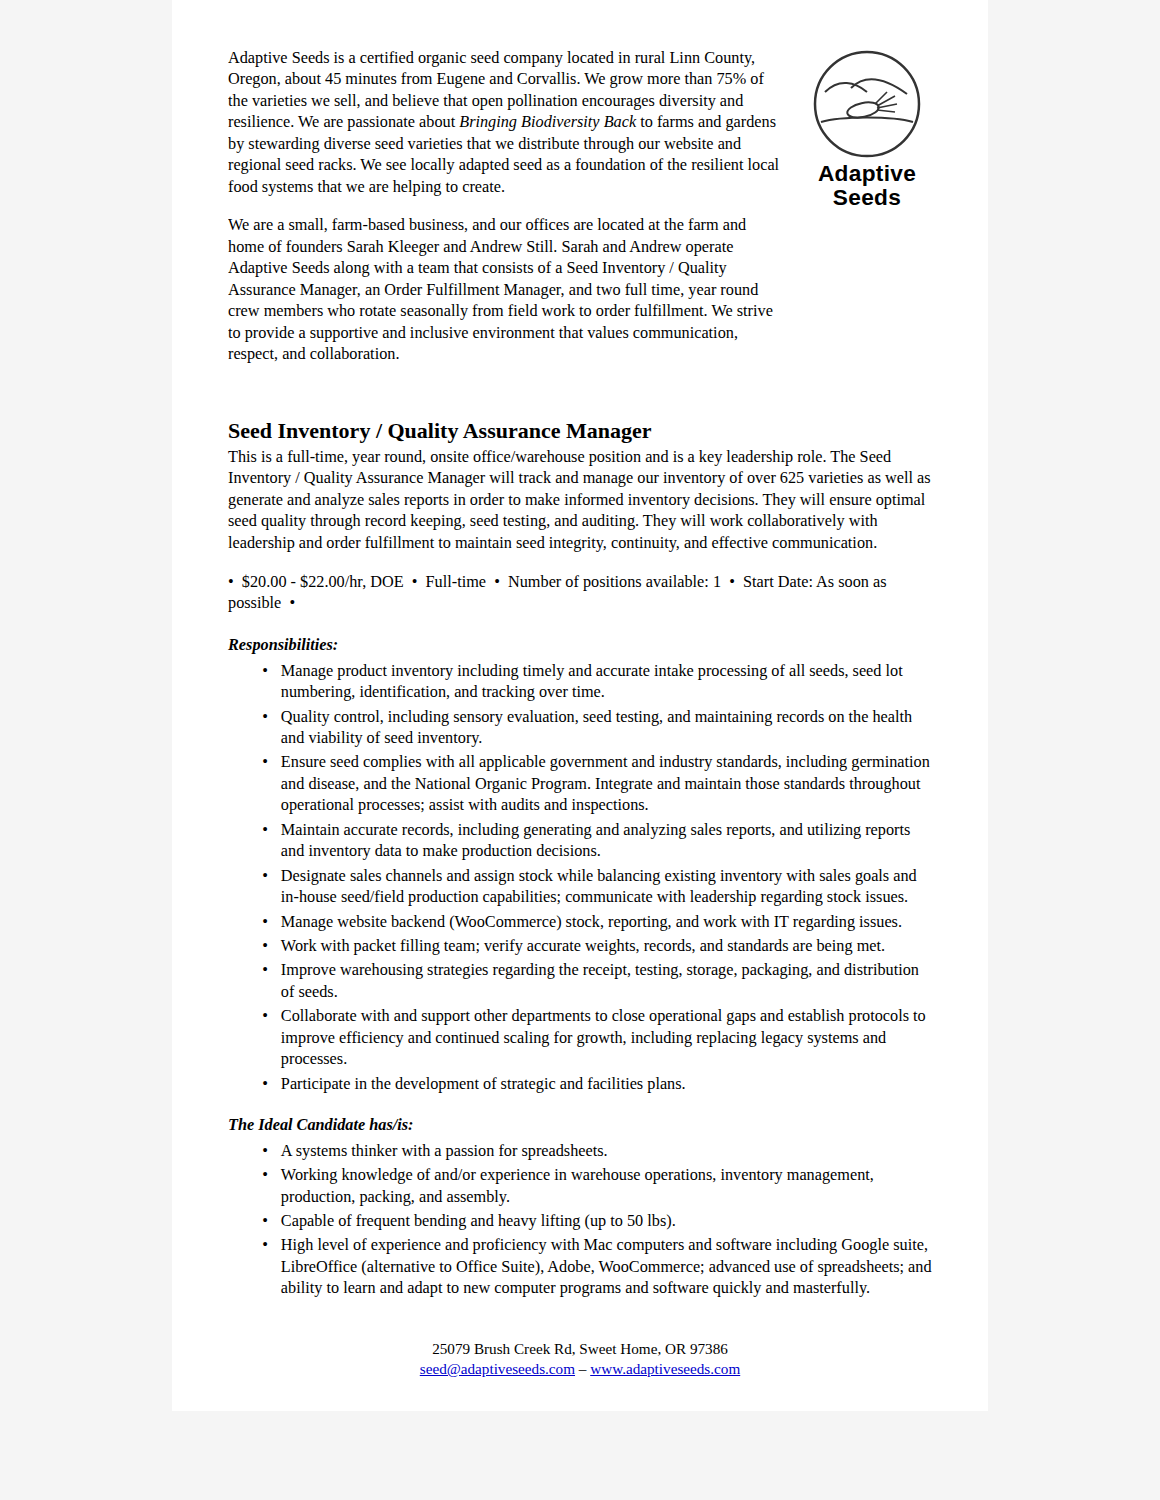Adaptive
Seeds
Adaptive Seeds is a certified organic seed company located in rural Linn County, Oregon, about 45 minutes from Eugene and Corvallis. We grow more than 75% of the varieties we sell, and believe that open pollination encourages diversity and resilience. We are passionate about Bringing Biodiversity Back to farms and gardens by stewarding diverse seed varieties that we distribute through our website and regional seed racks. We see locally adapted seed as a foundation of the resilient local food systems that we are helping to create.
We are a small, farm-based business, and our offices are located at the farm and home of founders Sarah Kleeger and Andrew Still. Sarah and Andrew operate Adaptive Seeds along with a team that consists of a Seed Inventory / Quality Assurance Manager, an Order Fulfillment Manager, and two full time, year round crew members who rotate seasonally from field work to order fulfillment. We strive to provide a supportive and inclusive environment that values communication, respect, and collaboration.
Seed Inventory / Quality Assurance Manager
This is a full-time, year round, onsite office/warehouse position and is a key leadership role. The Seed Inventory / Quality Assurance Manager will track and manage our inventory of over 625 varieties as well as generate and analyze sales reports in order to make informed inventory decisions. They will ensure optimal seed quality through record keeping, seed testing, and auditing. They will work collaboratively with leadership and order fulfillment to maintain seed integrity, continuity, and effective communication.
• $20.00 - $22.00/hr, DOE • Full-time • Number of positions available: 1 • Start Date: As soon as possible •
Responsibilities:
Manage product inventory including timely and accurate intake processing of all seeds, seed lot numbering, identification, and tracking over time.
Quality control, including sensory evaluation, seed testing, and maintaining records on the health and viability of seed inventory.
Ensure seed complies with all applicable government and industry standards, including germination and disease, and the National Organic Program. Integrate and maintain those standards throughout operational processes; assist with audits and inspections.
Maintain accurate records, including generating and analyzing sales reports, and utilizing reports and inventory data to make production decisions.
Designate sales channels and assign stock while balancing existing inventory with sales goals and in-house seed/field production capabilities; communicate with leadership regarding stock issues.
Manage website backend (WooCommerce) stock, reporting, and work with IT regarding issues.
Work with packet filling team; verify accurate weights, records, and standards are being met.
Improve warehousing strategies regarding the receipt, testing, storage, packaging, and distribution of seeds.
Collaborate with and support other departments to close operational gaps and establish protocols to improve efficiency and continued scaling for growth, including replacing legacy systems and processes.
Participate in the development of strategic and facilities plans.
The Ideal Candidate has/is:
A systems thinker with a passion for spreadsheets.
Working knowledge of and/or experience in warehouse operations, inventory management, production, packing, and assembly.
Capable of frequent bending and heavy lifting (up to 50 lbs).
High level of experience and proficiency with Mac computers and software including Google suite, LibreOffice (alternative to Office Suite), Adobe, WooCommerce; advanced use of spreadsheets; and ability to learn and adapt to new computer programs and software quickly and masterfully.
25079 Brush Creek Rd, Sweet Home, OR 97386
seed@adaptiveseeds.com – www.adaptiveseeds.com